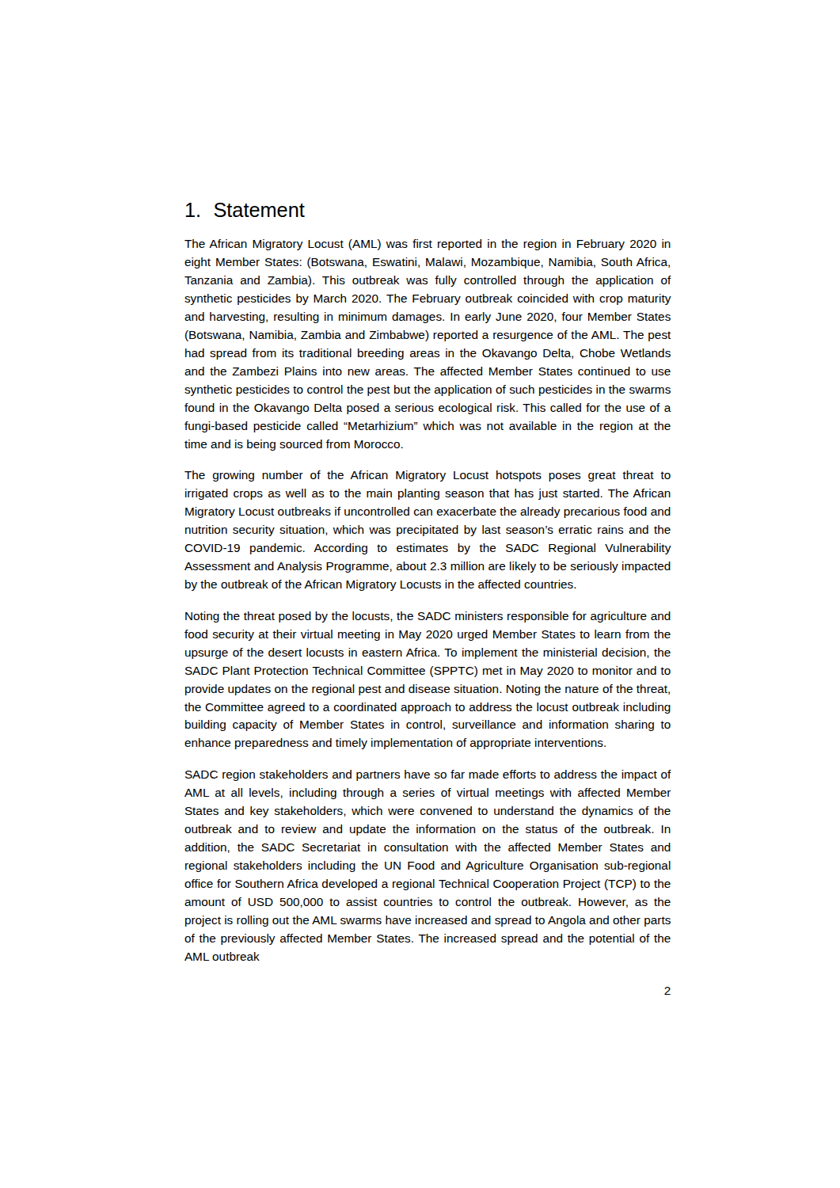1. Statement
The African Migratory Locust (AML) was first reported in the region in February 2020 in eight Member States: (Botswana, Eswatini, Malawi, Mozambique, Namibia, South Africa, Tanzania and Zambia). This outbreak was fully controlled through the application of synthetic pesticides by March 2020. The February outbreak coincided with crop maturity and harvesting, resulting in minimum damages. In early June 2020, four Member States (Botswana, Namibia, Zambia and Zimbabwe) reported a resurgence of the AML. The pest had spread from its traditional breeding areas in the Okavango Delta, Chobe Wetlands and the Zambezi Plains into new areas. The affected Member States continued to use synthetic pesticides to control the pest but the application of such pesticides in the swarms found in the Okavango Delta posed a serious ecological risk. This called for the use of a fungi-based pesticide called “Metarhizium” which was not available in the region at the time and is being sourced from Morocco.
The growing number of the African Migratory Locust hotspots poses great threat to irrigated crops as well as to the main planting season that has just started. The African Migratory Locust outbreaks if uncontrolled can exacerbate the already precarious food and nutrition security situation, which was precipitated by last season’s erratic rains and the COVID-19 pandemic. According to estimates by the SADC Regional Vulnerability Assessment and Analysis Programme, about 2.3 million are likely to be seriously impacted by the outbreak of the African Migratory Locusts in the affected countries.
Noting the threat posed by the locusts, the SADC ministers responsible for agriculture and food security at their virtual meeting in May 2020 urged Member States to learn from the upsurge of the desert locusts in eastern Africa. To implement the ministerial decision, the SADC Plant Protection Technical Committee (SPPTC) met in May 2020 to monitor and to provide updates on the regional pest and disease situation. Noting the nature of the threat, the Committee agreed to a coordinated approach to address the locust outbreak including building capacity of Member States in control, surveillance and information sharing to enhance preparedness and timely implementation of appropriate interventions.
SADC region stakeholders and partners have so far made efforts to address the impact of AML at all levels, including through a series of virtual meetings with affected Member States and key stakeholders, which were convened to understand the dynamics of the outbreak and to review and update the information on the status of the outbreak. In addition, the SADC Secretariat in consultation with the affected Member States and regional stakeholders including the UN Food and Agriculture Organisation sub-regional office for Southern Africa developed a regional Technical Cooperation Project (TCP) to the amount of USD 500,000 to assist countries to control the outbreak. However, as the project is rolling out the AML swarms have increased and spread to Angola and other parts of the previously affected Member States. The increased spread and the potential of the AML outbreak
2